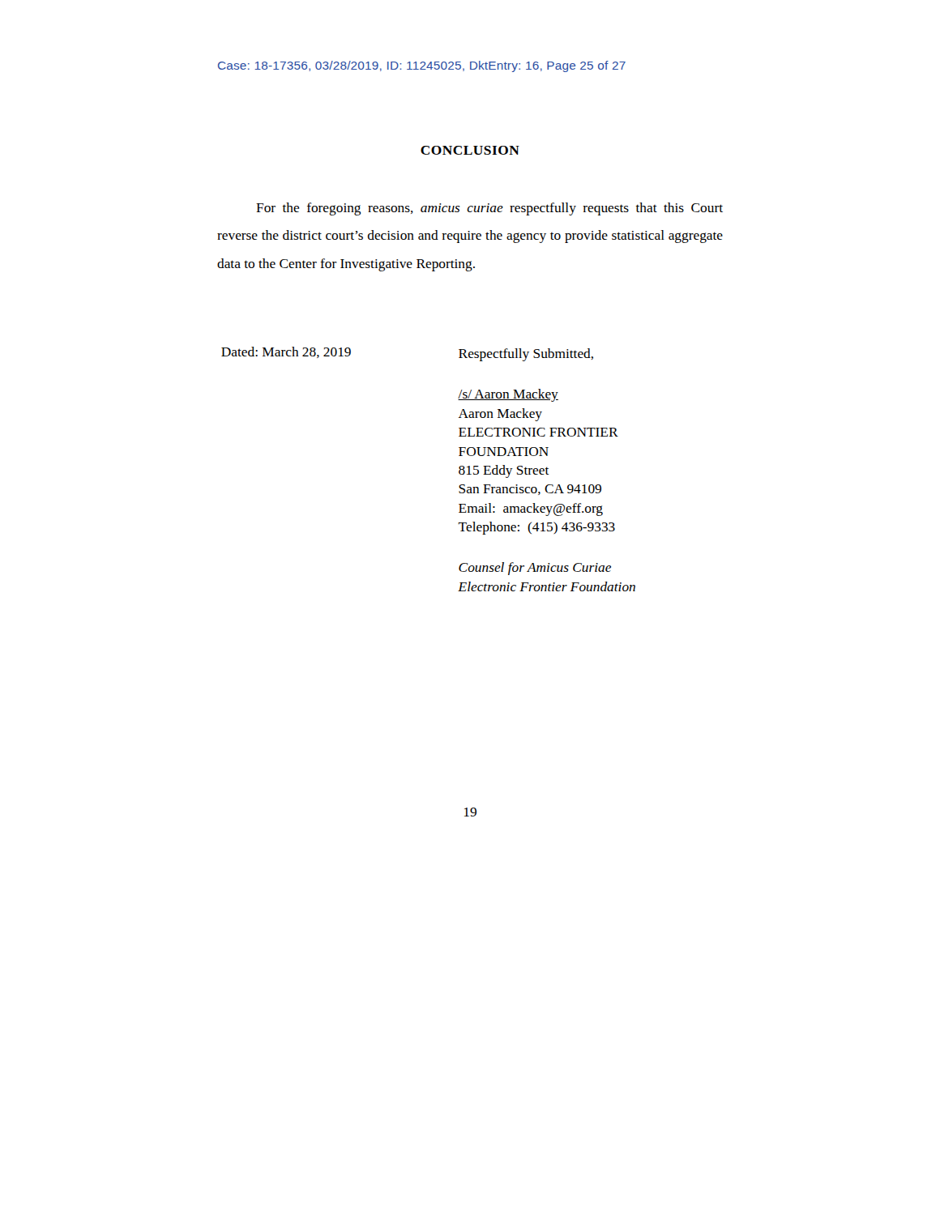Case: 18-17356, 03/28/2019, ID: 11245025, DktEntry: 16, Page 25 of 27
CONCLUSION
For the foregoing reasons, amicus curiae respectfully requests that this Court reverse the district court’s decision and require the agency to provide statistical aggregate data to the Center for Investigative Reporting.
Dated: March 28, 2019
Respectfully Submitted,
/s/ Aaron Mackey
Aaron Mackey
ELECTRONIC FRONTIER
FOUNDATION
815 Eddy Street
San Francisco, CA 94109
Email: amackey@eff.org
Telephone: (415) 436-9333
Counsel for Amicus Curiae
Electronic Frontier Foundation
19